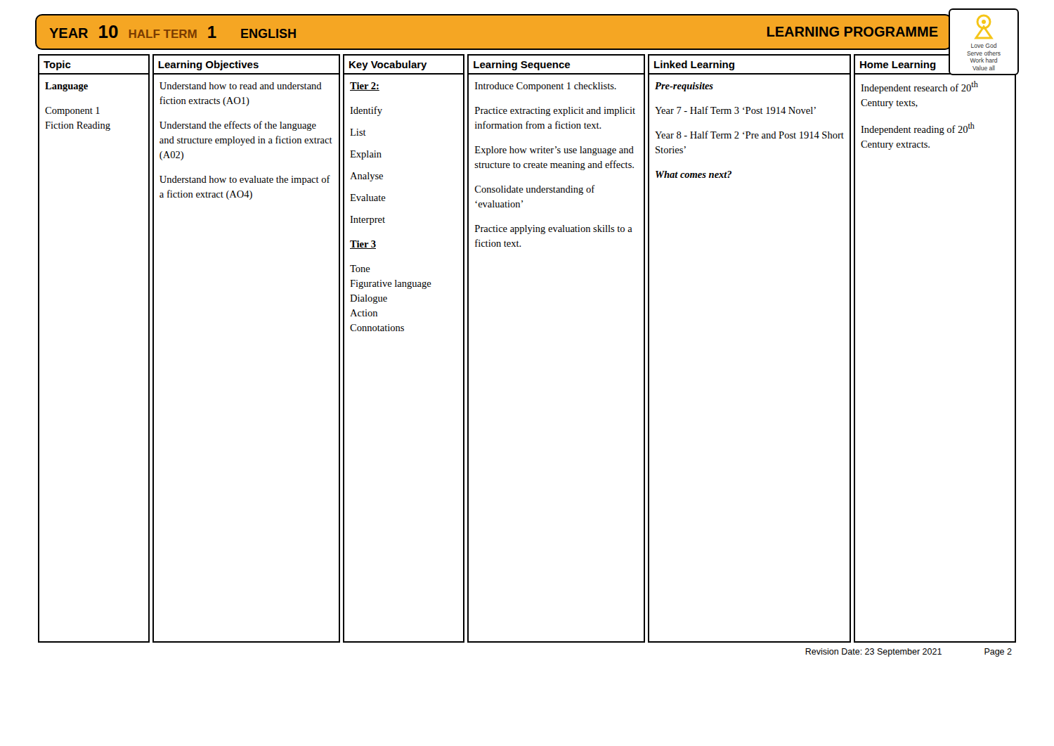Love God
Serve others
Work hard
Value all
YEAR 10 HALF TERM 1 ENGLISH
LEARNING PROGRAMME
| Topic | Learning Objectives | Key Vocabulary | Learning Sequence | Linked Learning | Home Learning |
| --- | --- | --- | --- | --- | --- |
| Language Component 1 Fiction Reading | Understand how to read and understand fiction extracts (AO1) Understand the effects of the language and structure employed in a fiction extract (A02) Understand how to evaluate the impact of a fiction extract (AO4) | Tier 2: Identify List Explain Analyse Evaluate Interpret Tier 3 Tone Figurative language Dialogue Action Connotations | Introduce Component 1 checklists. Practice extracting explicit and implicit information from a fiction text. Explore how writer’s use language and structure to create meaning and effects. Consolidate understanding of ‘evaluation’ Practice applying evaluation skills to a fiction text. | Pre-requisites Year 7 - Half Term 3 ‘Post 1914 Novel’ Year 8 - Half Term 2 ‘Pre and Post 1914 Short Stories’ What comes next? | Independent research of 20 th Century texts, Independent reading of 20 th Century extracts. |
Revision Date: 23 September 2021 Page 2